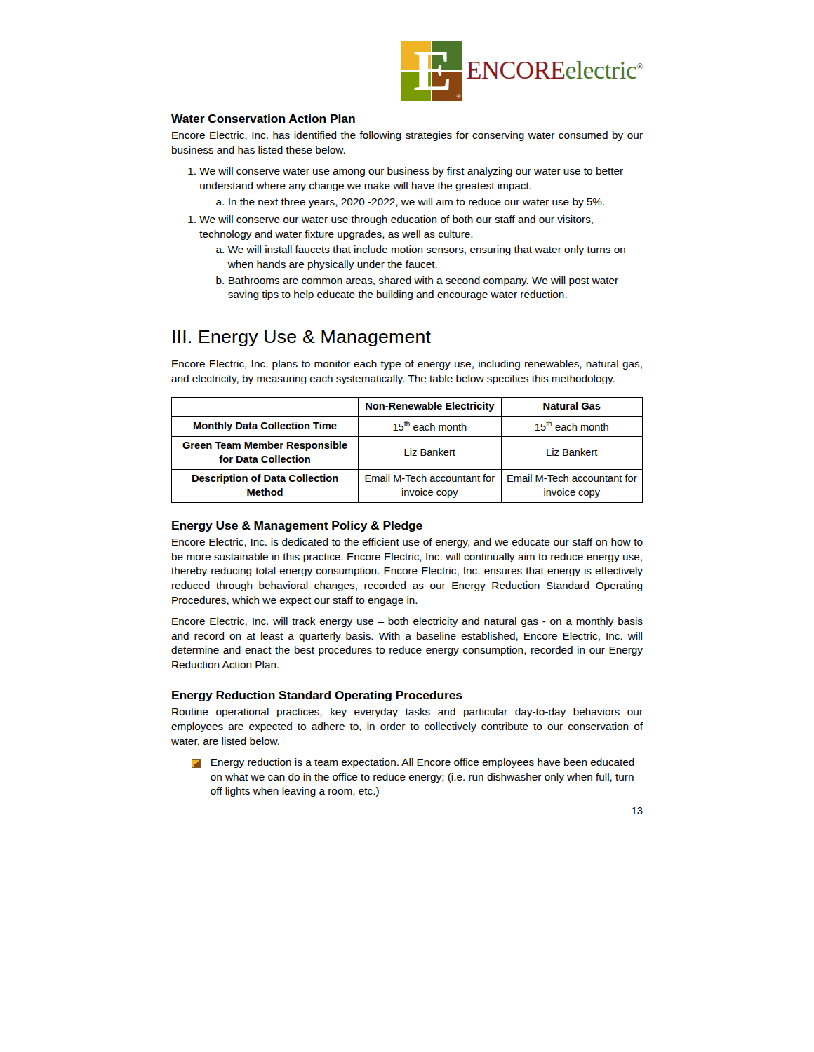E ®
ENCORE electric®
Water Conservation Action Plan
Encore Electric, Inc. has identified the following strategies for conserving water consumed by our business and has listed these below.
We will conserve water use among our business by first analyzing our water use to better understand where any change we make will have the greatest impact.
In the next three years, 2020 -2022, we will aim to reduce our water use by 5%.
We will conserve our water use through education of both our staff and our visitors, technology and water fixture upgrades, as well as culture.
We will install faucets that include motion sensors, ensuring that water only turns on when hands are physically under the faucet.
Bathrooms are common areas, shared with a second company. We will post water saving tips to help educate the building and encourage water reduction.
III. Energy Use & Management
Encore Electric, Inc. plans to monitor each type of energy use, including renewables, natural gas, and electricity, by measuring each systematically. The table below specifies this methodology.
| | Non-Renewable Electricity | Natural Gas |
| Monthly Data Collection Time | 15 th each month | 15 th each month |
| Green Team Member Responsible for Data Collection | Liz Bankert | Liz Bankert |
| Description of Data Collection Method | Email M-Tech accountant for invoice copy | Email M-Tech accountant for invoice copy |
Energy Use & Management Policy & Pledge
Encore Electric, Inc. is dedicated to the efficient use of energy, and we educate our staff on how to be more sustainable in this practice. Encore Electric, Inc. will continually aim to reduce energy use, thereby reducing total energy consumption. Encore Electric, Inc. ensures that energy is effectively reduced through behavioral changes, recorded as our Energy Reduction Standard Operating Procedures, which we expect our staff to engage in.
Encore Electric, Inc. will track energy use – both electricity and natural gas - on a monthly basis and record on at least a quarterly basis. With a baseline established, Encore Electric, Inc. will determine and enact the best procedures to reduce energy consumption, recorded in our Energy Reduction Action Plan.
Energy Reduction Standard Operating Procedures
Routine operational practices, key everyday tasks and particular day-to-day behaviors our employees are expected to adhere to, in order to collectively contribute to our conservation of water, are listed below.
Energy reduction is a team expectation. All Encore office employees have been educated on what we can do in the office to reduce energy; (i.e. run dishwasher only when full, turn off lights when leaving a room, etc.)
13